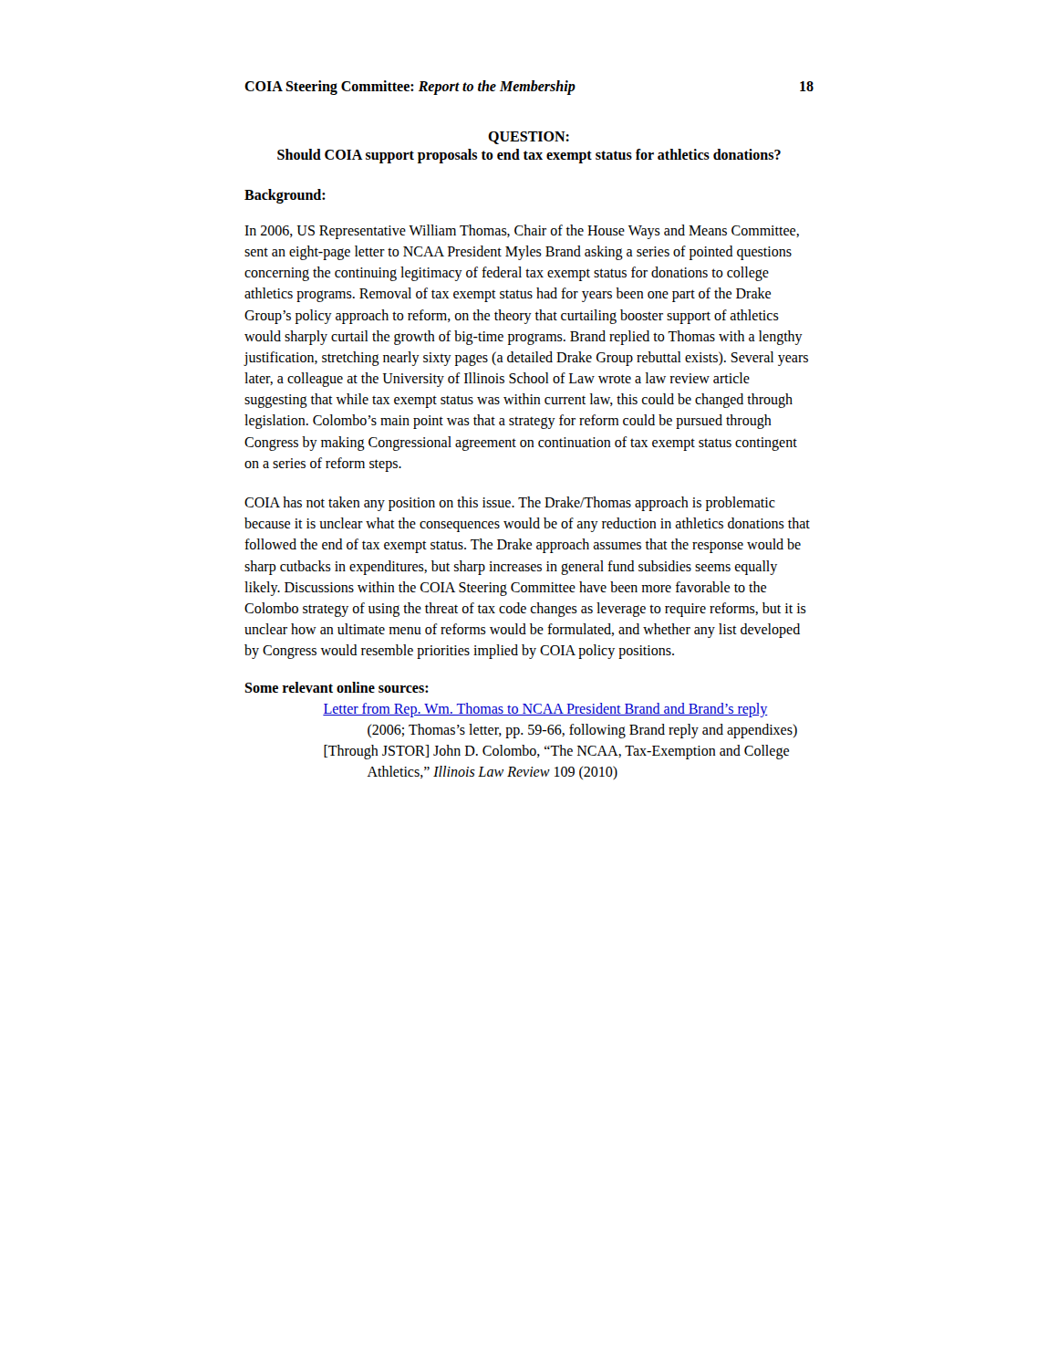COIA Steering Committee: Report to the Membership
18
QUESTION:
Should COIA support proposals to end tax exempt status for athletics donations?
Background:
In 2006, US Representative William Thomas, Chair of the House Ways and Means Committee, sent an eight-page letter to NCAA President Myles Brand asking a series of pointed questions concerning the continuing legitimacy of federal tax exempt status for donations to college athletics programs. Removal of tax exempt status had for years been one part of the Drake Group’s policy approach to reform, on the theory that curtailing booster support of athletics would sharply curtail the growth of big-time programs. Brand replied to Thomas with a lengthy justification, stretching nearly sixty pages (a detailed Drake Group rebuttal exists). Several years later, a colleague at the University of Illinois School of Law wrote a law review article suggesting that while tax exempt status was within current law, this could be changed through legislation. Colombo’s main point was that a strategy for reform could be pursued through Congress by making Congressional agreement on continuation of tax exempt status contingent on a series of reform steps.
COIA has not taken any position on this issue. The Drake/Thomas approach is problematic because it is unclear what the consequences would be of any reduction in athletics donations that followed the end of tax exempt status. The Drake approach assumes that the response would be sharp cutbacks in expenditures, but sharp increases in general fund subsidies seems equally likely. Discussions within the COIA Steering Committee have been more favorable to the Colombo strategy of using the threat of tax code changes as leverage to require reforms, but it is unclear how an ultimate menu of reforms would be formulated, and whether any list developed by Congress would resemble priorities implied by COIA policy positions.
Some relevant online sources:
Letter from Rep. Wm. Thomas to NCAA President Brand and Brand’s reply
(2006; Thomas’s letter, pp. 59-66, following Brand reply and appendixes)
[Through JSTOR] John D. Colombo, “The NCAA, Tax-Exemption and College
Athletics,” Illinois Law Review 109 (2010)